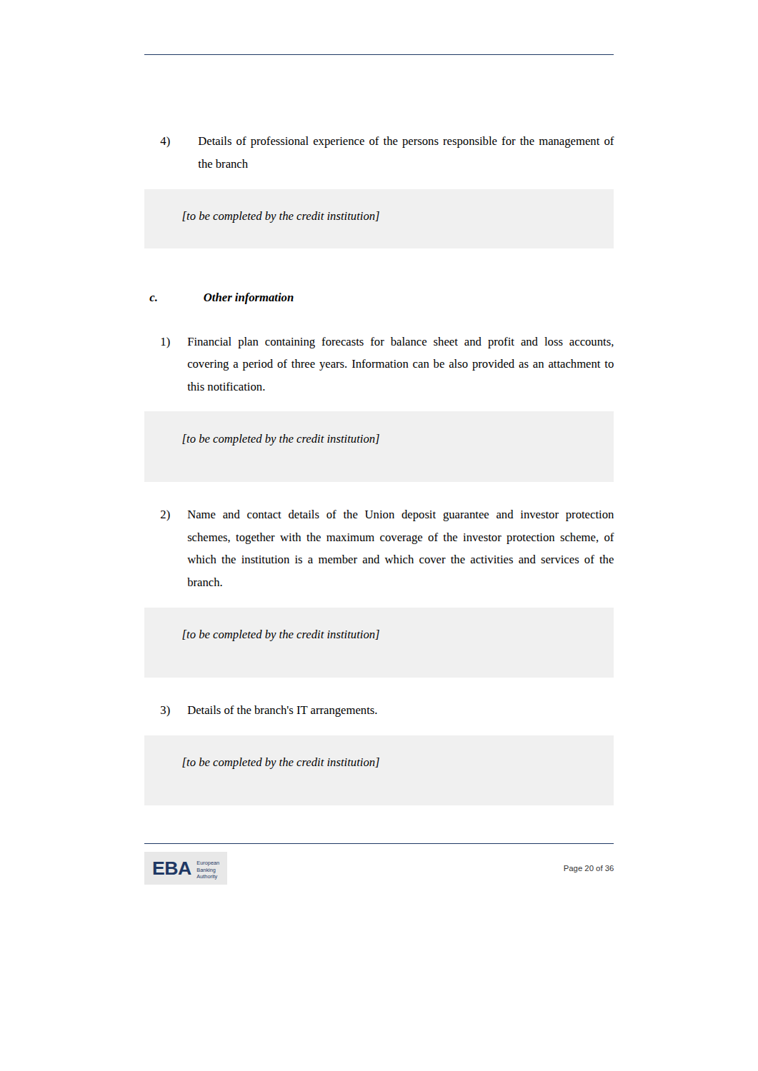4)
Details of professional experience of the persons responsible for the management of the branch
[to be completed by the credit institution]
c.
Other information
1)
Financial plan containing forecasts for balance sheet and profit and loss accounts, covering a period of three years. Information can be also provided as an attachment to this notification.
[to be completed by the credit institution]
2)
Name and contact details of the Union deposit guarantee and investor protection schemes, together with the maximum coverage of the investor protection scheme, of which the institution is a member and which cover the activities and services of the branch.
[to be completed by the credit institution]
3)
Details of the branch's IT arrangements.
[to be completed by the credit institution]
EBA European
Banking
Authority
Page 20 of 36